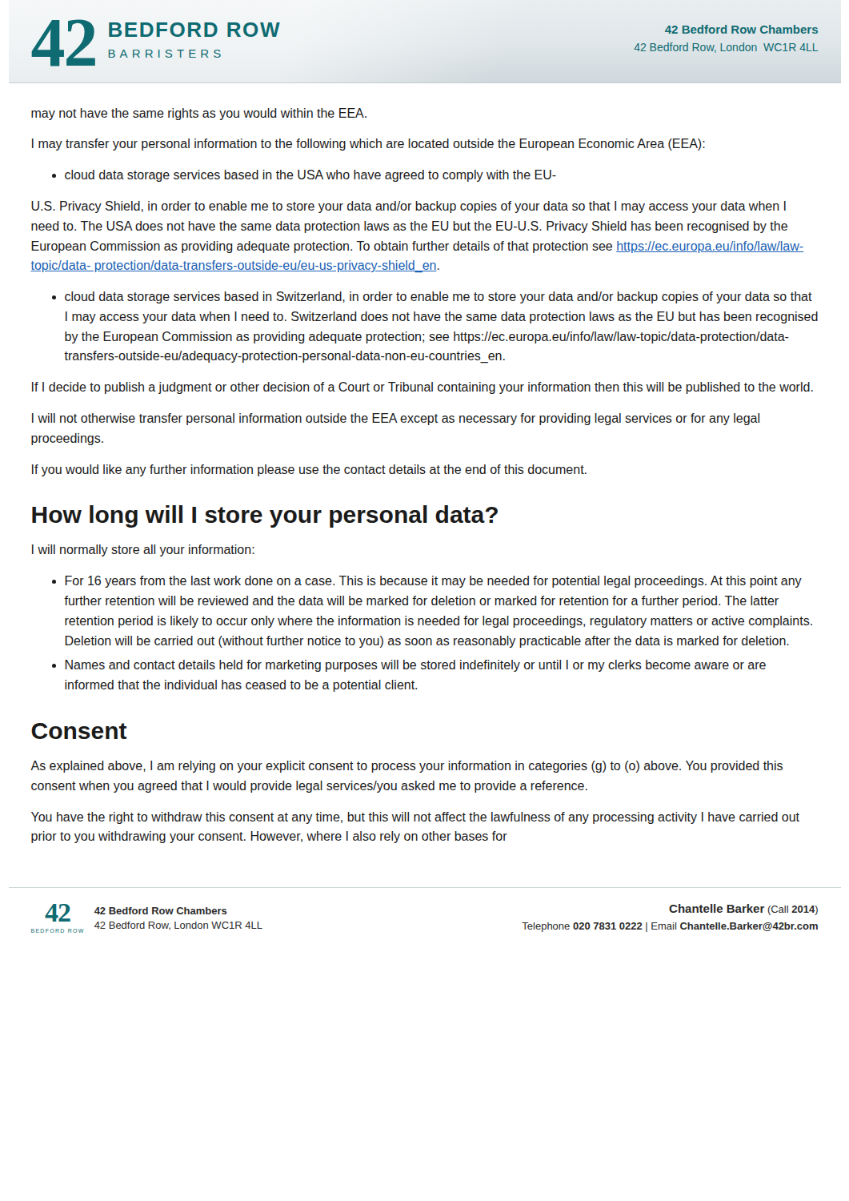42
BEDFORD ROW
Barristers
42 Bedford Row Chambers
42 Bedford Row, London WC1R 4LL
may not have the same rights as you would within the EEA.
I may transfer your personal information to the following which are located outside the European Economic Area (EEA):
cloud data storage services based in the USA who have agreed to comply with the EU-
U.S. Privacy Shield, in order to enable me to store your data and/or backup copies of your data so that I may access your data when I need to. The USA does not have the same data protection laws as the EU but the EU-U.S. Privacy Shield has been recognised by the European Commission as providing adequate protection. To obtain further details of that protection see https://ec.europa.eu/info/law/law-topic/data- protection/data-transfers-outside-eu/eu-us-privacy-shield_en.
cloud data storage services based in Switzerland, in order to enable me to store your data and/or backup copies of your data so that I may access your data when I need to. Switzerland does not have the same data protection laws as the EU but has been recognised by the European Commission as providing adequate protection; see https://ec.europa.eu/info/law/law-topic/data-protection/data-transfers-outside-eu/adequacy-protection-personal-data-non-eu-countries_en.
If I decide to publish a judgment or other decision of a Court or Tribunal containing your information then this will be published to the world.
I will not otherwise transfer personal information outside the EEA except as necessary for providing legal services or for any legal proceedings.
If you would like any further information please use the contact details at the end of this document.
How long will I store your personal data?
I will normally store all your information:
For 16 years from the last work done on a case. This is because it may be needed for potential legal proceedings. At this point any further retention will be reviewed and the data will be marked for deletion or marked for retention for a further period. The latter retention period is likely to occur only where the information is needed for legal proceedings, regulatory matters or active complaints. Deletion will be carried out (without further notice to you) as soon as reasonably practicable after the data is marked for deletion.
Names and contact details held for marketing purposes will be stored indefinitely or until I or my clerks become aware or are informed that the individual has ceased to be a potential client.
Consent
As explained above, I am relying on your explicit consent to process your information in categories (g) to (o) above. You provided this consent when you agreed that I would provide legal services/you asked me to provide a reference.
You have the right to withdraw this consent at any time, but this will not affect the lawfulness of any processing activity I have carried out prior to you withdrawing your consent. However, where I also rely on other bases for
42
Bedford Row
42 Bedford Row Chambers
42 Bedford Row, London WC1R 4LL
Chantelle Barker (Call 2014)
Telephone 020 7831 0222 | Email Chantelle.Barker@42br.com